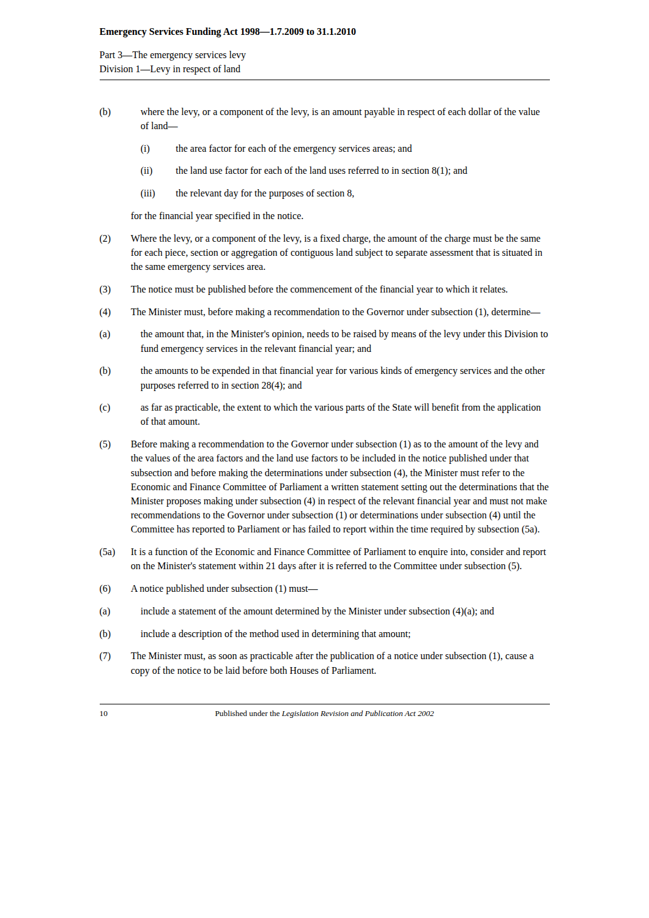Emergency Services Funding Act 1998—1.7.2009 to 31.1.2010
Part 3—The emergency services levy
Division 1—Levy in respect of land
(b) where the levy, or a component of the levy, is an amount payable in respect of each dollar of the value of land—
(i) the area factor for each of the emergency services areas; and
(ii) the land use factor for each of the land uses referred to in section 8(1); and
(iii) the relevant day for the purposes of section 8,
for the financial year specified in the notice.
(2) Where the levy, or a component of the levy, is a fixed charge, the amount of the charge must be the same for each piece, section or aggregation of contiguous land subject to separate assessment that is situated in the same emergency services area.
(3) The notice must be published before the commencement of the financial year to which it relates.
(4) The Minister must, before making a recommendation to the Governor under subsection (1), determine—
(a) the amount that, in the Minister's opinion, needs to be raised by means of the levy under this Division to fund emergency services in the relevant financial year; and
(b) the amounts to be expended in that financial year for various kinds of emergency services and the other purposes referred to in section 28(4); and
(c) as far as practicable, the extent to which the various parts of the State will benefit from the application of that amount.
(5) Before making a recommendation to the Governor under subsection (1) as to the amount of the levy and the values of the area factors and the land use factors to be included in the notice published under that subsection and before making the determinations under subsection (4), the Minister must refer to the Economic and Finance Committee of Parliament a written statement setting out the determinations that the Minister proposes making under subsection (4) in respect of the relevant financial year and must not make recommendations to the Governor under subsection (1) or determinations under subsection (4) until the Committee has reported to Parliament or has failed to report within the time required by subsection (5a).
(5a) It is a function of the Economic and Finance Committee of Parliament to enquire into, consider and report on the Minister's statement within 21 days after it is referred to the Committee under subsection (5).
(6) A notice published under subsection (1) must—
(a) include a statement of the amount determined by the Minister under subsection (4)(a); and
(b) include a description of the method used in determining that amount;
(7) The Minister must, as soon as practicable after the publication of a notice under subsection (1), cause a copy of the notice to be laid before both Houses of Parliament.
10
Published under the Legislation Revision and Publication Act 2002